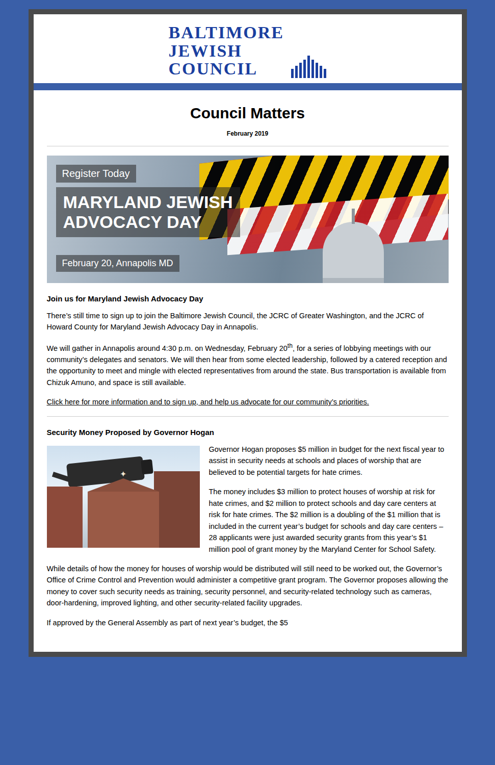BALTIMORE
JEWISH
COUNCIL
Council Matters
February 2019
Register Today
MARYLAND JEWISH
ADVOCACY DAY
February 20, Annapolis MD
Join us for Maryland Jewish Advocacy Day
There’s still time to sign up to join the Baltimore Jewish Council, the JCRC of Greater Washington, and the JCRC of Howard County for Maryland Jewish Advocacy Day in Annapolis.
We will gather in Annapolis around 4:30 p.m. on Wednesday, February 20th, for a series of lobbying meetings with our community’s delegates and senators. We will then hear from some elected leadership, followed by a catered reception and the opportunity to meet and mingle with elected representatives from around the state. Bus transportation is available from Chizuk Amuno, and space is still available.
Click here for more information and to sign up, and help us advocate for our community’s priorities.
Security Money Proposed by Governor Hogan
✦
Governor Hogan proposes $5 million in budget for the next fiscal year to assist in security needs at schools and places of worship that are believed to be potential targets for hate crimes.
The money includes $3 million to protect houses of worship at risk for hate crimes, and $2 million to protect schools and day care centers at risk for hate crimes. The $2 million is a doubling of the $1 million that is included in the current year’s budget for schools and day care centers – 28 applicants were just awarded security grants from this year’s $1 million pool of grant money by the Maryland Center for School Safety.
While details of how the money for houses of worship would be distributed will still need to be worked out, the Governor’s Office of Crime Control and Prevention would administer a competitive grant program. The Governor proposes allowing the money to cover such security needs as training, security personnel, and security-related technology such as cameras, door-hardening, improved lighting, and other security-related facility upgrades.
If approved by the General Assembly as part of next year’s budget, the $5